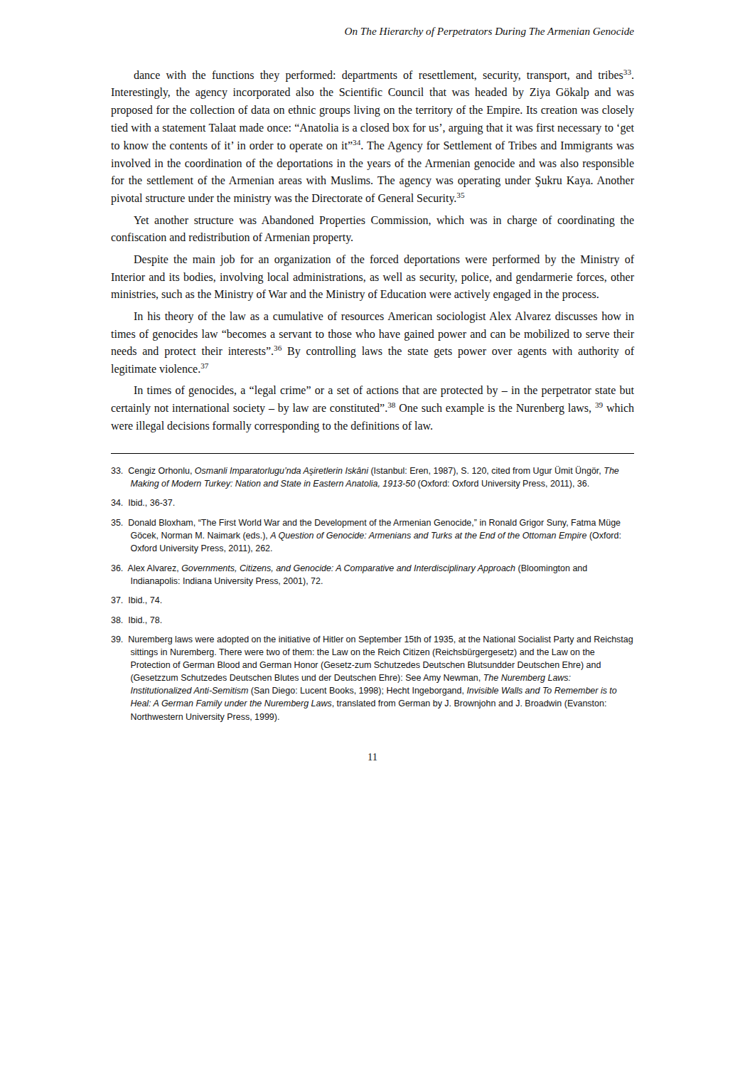On The Hierarchy of Perpetrators During The Armenian Genocide
dance with the functions they performed: departments of resettlement, security, transport, and tribes33. Interestingly, the agency incorporated also the Scientific Council that was headed by Ziya Gökalp and was proposed for the collection of data on ethnic groups living on the territory of the Empire. Its creation was closely tied with a statement Talaat made once: “Anatolia is a closed box for us’, arguing that it was first necessary to ‘get to know the contents of it’ in order to operate on it”34. The Agency for Settlement of Tribes and Immigrants was involved in the coordination of the deportations in the years of the Armenian genocide and was also responsible for the settlement of the Armenian areas with Muslims. The agency was operating under Şukru Kaya. Another pivotal structure under the ministry was the Directorate of General Security.35
Yet another structure was Abandoned Properties Commission, which was in charge of coordinating the confiscation and redistribution of Armenian property.
Despite the main job for an organization of the forced deportations were performed by the Ministry of Interior and its bodies, involving local administrations, as well as security, police, and gendarmerie forces, other ministries, such as the Ministry of War and the Ministry of Education were actively engaged in the process.
In his theory of the law as a cumulative of resources American sociologist Alex Alvarez discusses how in times of genocides law “becomes a servant to those who have gained power and can be mobilized to serve their needs and protect their interests”.36 By controlling laws the state gets power over agents with authority of legitimate violence.37
In times of genocides, a “legal crime” or a set of actions that are protected by – in the perpetrator state but certainly not international society – by law are constituted”.38 One such example is the Nurenberg laws, 39 which were illegal decisions formally corresponding to the definitions of law.
33. Cengiz Orhonlu, Osmanli Imparatorlugu’nda Aşiretlerin Iskâni (Istanbul: Eren, 1987), S. 120, cited from Ugur Ümit Üngör, The Making of Modern Turkey: Nation and State in Eastern Anatolia, 1913-50 (Oxford: Oxford University Press, 2011), 36.
34. Ibid., 36-37.
35. Donald Bloxham, “The First World War and the Development of the Armenian Genocide,” in Ronald Grigor Suny, Fatma Müge Göcek, Norman M. Naimark (eds.), A Question of Genocide: Armenians and Turks at the End of the Ottoman Empire (Oxford: Oxford University Press, 2011), 262.
36. Alex Alvarez, Governments, Citizens, and Genocide: A Comparative and Interdisciplinary Approach (Bloomington and Indianapolis: Indiana University Press, 2001), 72.
37. Ibid., 74.
38. Ibid., 78.
39. Nuremberg laws were adopted on the initiative of Hitler on September 15th of 1935, at the National Socialist Party and Reichstag sittings in Nuremberg. There were two of them: the Law on the Reich Citizen (Reichsbürgergesetz) and the Law on the Protection of German Blood and German Honor (Gesetz-zum Schutzedes Deutschen Blutsundder Deutschen Ehre) and (Gesetzzum Schutzedes Deutschen Blutes und der Deutschen Ehre): See Amy Newman, The Nuremberg Laws: Institutionalized Anti-Semitism (San Diego: Lucent Books, 1998); Hecht Ingeborgand, Invisible Walls and To Remember is to Heal: A German Family under the Nuremberg Laws, translated from German by J. Brownjohn and J. Broadwin (Evanston: Northwestern University Press, 1999).
11